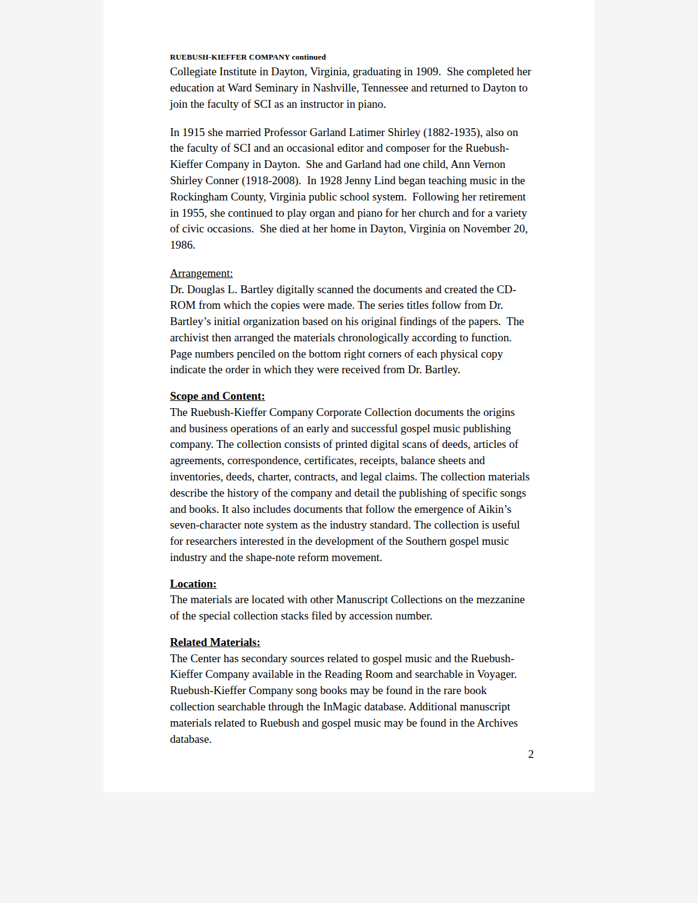RUEBUSH-KIEFFER COMPANY continued
Collegiate Institute in Dayton, Virginia, graduating in 1909. She completed her education at Ward Seminary in Nashville, Tennessee and returned to Dayton to join the faculty of SCI as an instructor in piano.
In 1915 she married Professor Garland Latimer Shirley (1882-1935), also on the faculty of SCI and an occasional editor and composer for the Ruebush-Kieffer Company in Dayton. She and Garland had one child, Ann Vernon Shirley Conner (1918-2008). In 1928 Jenny Lind began teaching music in the Rockingham County, Virginia public school system. Following her retirement in 1955, she continued to play organ and piano for her church and for a variety of civic occasions. She died at her home in Dayton, Virginia on November 20, 1986.
Arrangement:
Dr. Douglas L. Bartley digitally scanned the documents and created the CD-ROM from which the copies were made. The series titles follow from Dr. Bartley’s initial organization based on his original findings of the papers. The archivist then arranged the materials chronologically according to function. Page numbers penciled on the bottom right corners of each physical copy indicate the order in which they were received from Dr. Bartley.
Scope and Content:
The Ruebush-Kieffer Company Corporate Collection documents the origins and business operations of an early and successful gospel music publishing company. The collection consists of printed digital scans of deeds, articles of agreements, correspondence, certificates, receipts, balance sheets and inventories, deeds, charter, contracts, and legal claims. The collection materials describe the history of the company and detail the publishing of specific songs and books. It also includes documents that follow the emergence of Aikin’s seven-character note system as the industry standard. The collection is useful for researchers interested in the development of the Southern gospel music industry and the shape-note reform movement.
Location:
The materials are located with other Manuscript Collections on the mezzanine of the special collection stacks filed by accession number.
Related Materials:
The Center has secondary sources related to gospel music and the Ruebush-Kieffer Company available in the Reading Room and searchable in Voyager. Ruebush-Kieffer Company song books may be found in the rare book collection searchable through the InMagic database. Additional manuscript materials related to Ruebush and gospel music may be found in the Archives database.
2